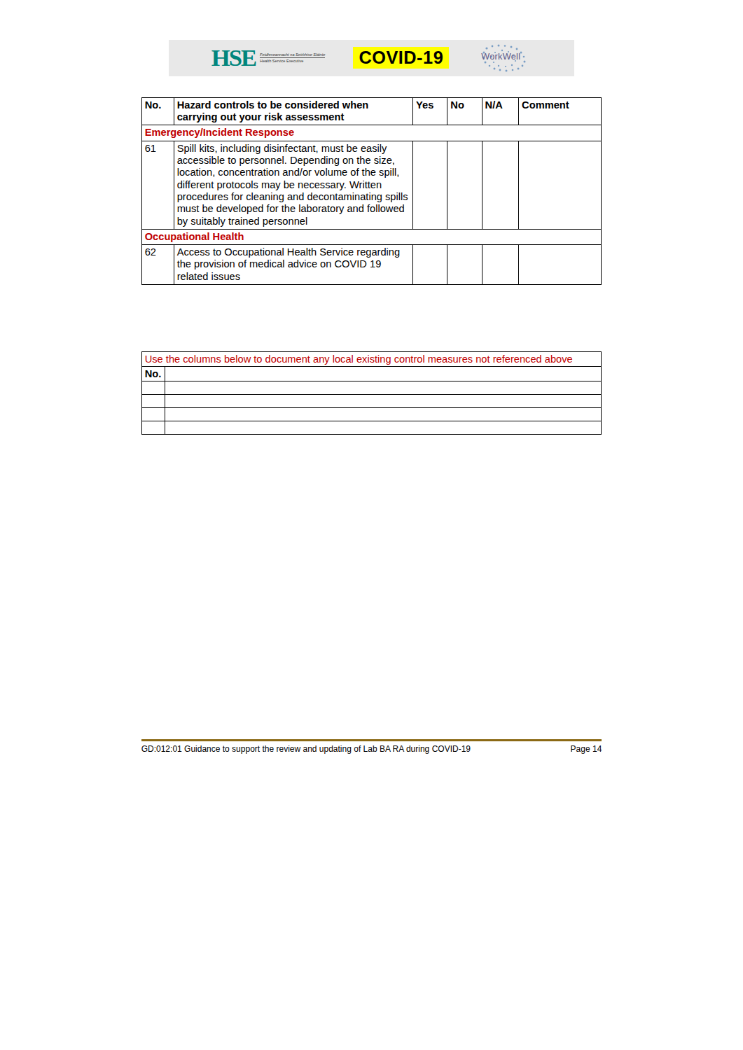HSE
Feidhmeannacht na Seirbhíse Sláinte
Health Service Executive
COVID-19
WorkWell
| No. | Hazard controls to be considered when carrying out your risk assessment | Yes | No | N/A | Comment |
| --- | --- | --- | --- | --- | --- |
| Emergency/Incident Response |
| 61 | Spill kits, including disinfectant, must be easily accessible to personnel. Depending on the size, location, concentration and/or volume of the spill, different protocols may be necessary. Written procedures for cleaning and decontaminating spills must be developed for the laboratory and followed by suitably trained personnel | | | | |
| Occupational Health |
| 62 | Access to Occupational Health Service regarding the provision of medical advice on COVID 19 related issues | | | | |
| Use the columns below to document any local existing control measures not referenced above |
| No. | |
GD:012:01 Guidance to support the review and updating of Lab BA RA during COVID-19 Page 14